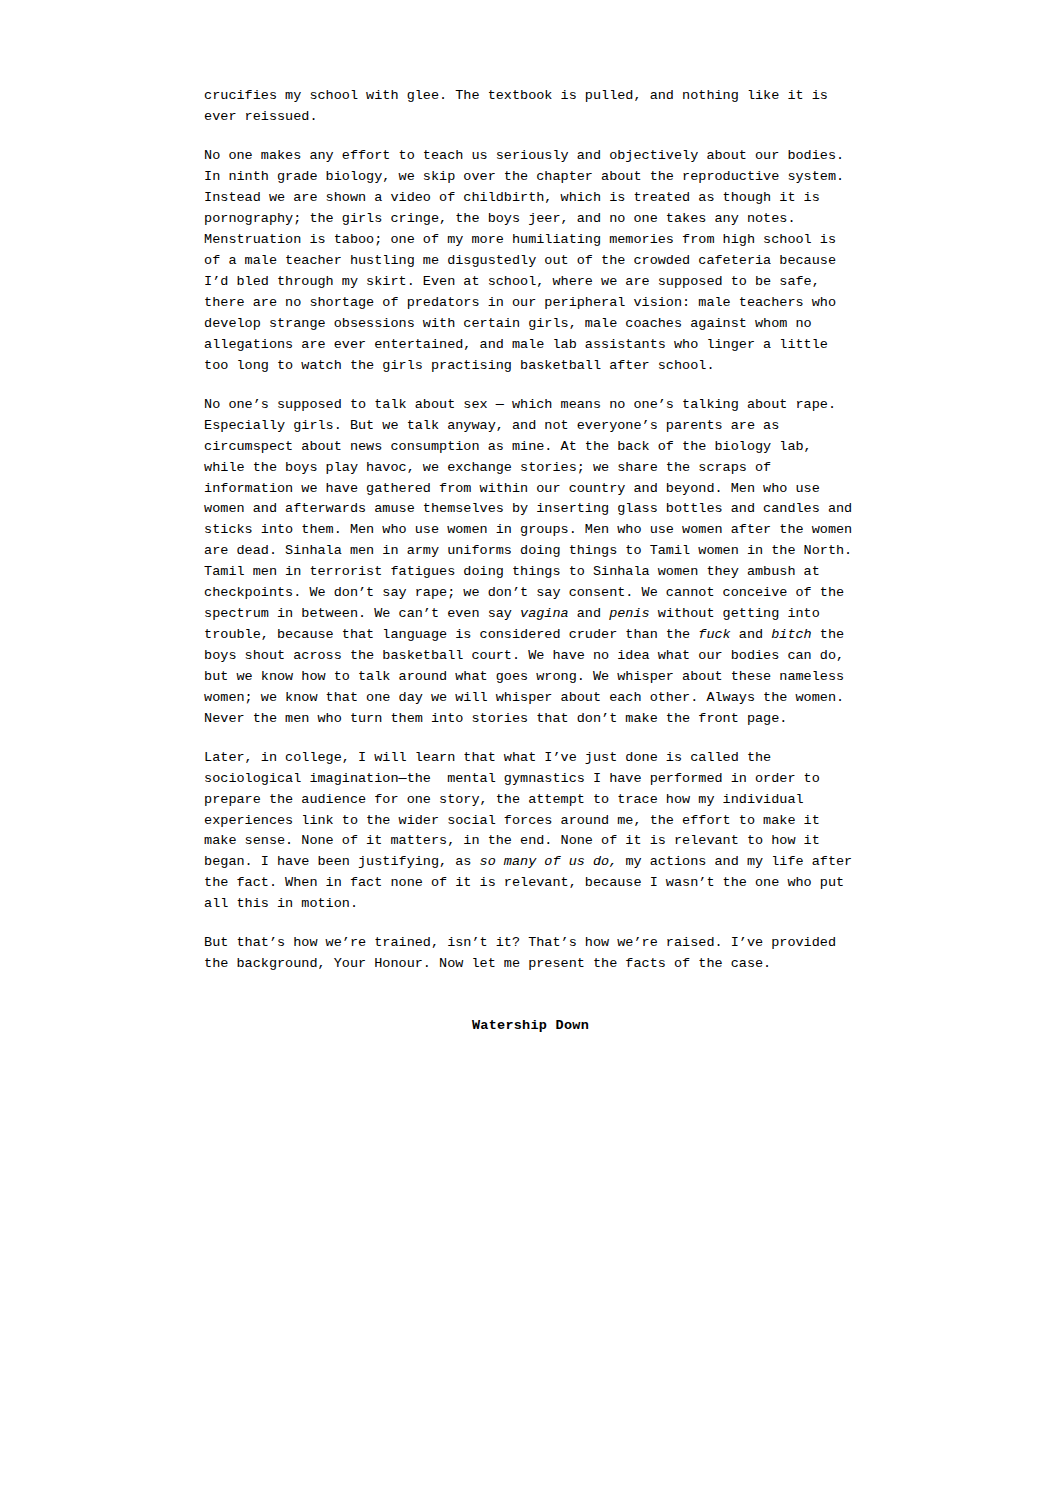crucifies my school with glee. The textbook is pulled, and nothing like it is ever reissued.
No one makes any effort to teach us seriously and objectively about our bodies. In ninth grade biology, we skip over the chapter about the reproductive system. Instead we are shown a video of childbirth, which is treated as though it is pornography; the girls cringe, the boys jeer, and no one takes any notes. Menstruation is taboo; one of my more humiliating memories from high school is of a male teacher hustling me disgustedly out of the crowded cafeteria because I’d bled through my skirt. Even at school, where we are supposed to be safe, there are no shortage of predators in our peripheral vision: male teachers who develop strange obsessions with certain girls, male coaches against whom no allegations are ever entertained, and male lab assistants who linger a little too long to watch the girls practising basketball after school.
No one’s supposed to talk about sex — which means no one’s talking about rape. Especially girls. But we talk anyway, and not everyone’s parents are as circumspect about news consumption as mine. At the back of the biology lab, while the boys play havoc, we exchange stories; we share the scraps of information we have gathered from within our country and beyond. Men who use women and afterwards amuse themselves by inserting glass bottles and candles and sticks into them. Men who use women in groups. Men who use women after the women are dead. Sinhala men in army uniforms doing things to Tamil women in the North. Tamil men in terrorist fatigues doing things to Sinhala women they ambush at checkpoints. We don’t say rape; we don’t say consent. We cannot conceive of the spectrum in between. We can’t even say vagina and penis without getting into trouble, because that language is considered cruder than the fuck and bitch the boys shout across the basketball court. We have no idea what our bodies can do, but we know how to talk around what goes wrong. We whisper about these nameless women; we know that one day we will whisper about each other. Always the women. Never the men who turn them into stories that don’t make the front page.
Later, in college, I will learn that what I’ve just done is called the sociological imagination—the mental gymnastics I have performed in order to prepare the audience for one story, the attempt to trace how my individual experiences link to the wider social forces around me, the effort to make it make sense. None of it matters, in the end. None of it is relevant to how it began. I have been justifying, as so many of us do, my actions and my life after the fact. When in fact none of it is relevant, because I wasn’t the one who put all this in motion.
But that’s how we’re trained, isn’t it? That’s how we’re raised. I’ve provided the background, Your Honour. Now let me present the facts of the case.
Watership Down